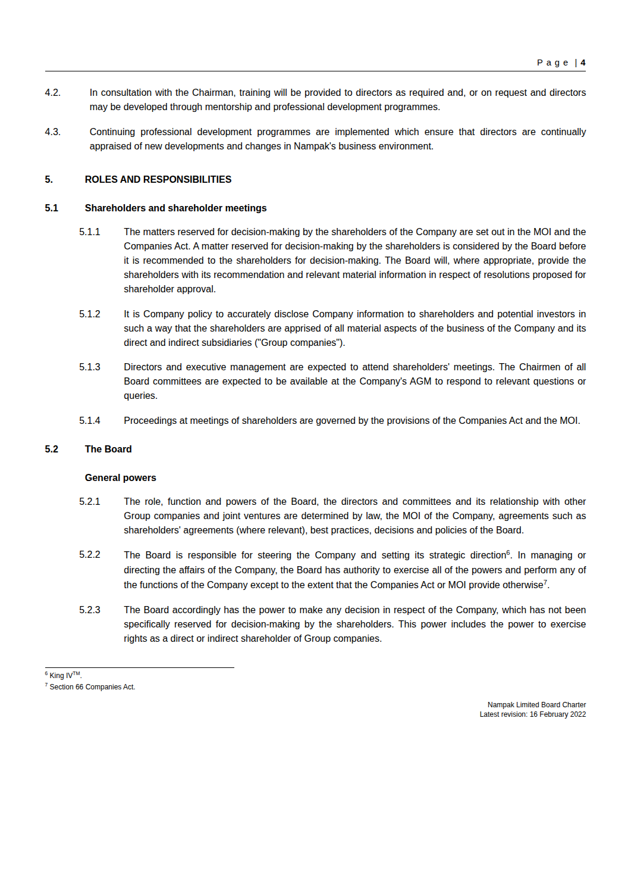P a g e | 4
4.2.
In consultation with the Chairman, training will be provided to directors as required and, or on request and directors may be developed through mentorship and professional development programmes.
4.3.
Continuing professional development programmes are implemented which ensure that directors are continually appraised of new developments and changes in Nampak's business environment.
5. ROLES AND RESPONSIBILITIES
5.1 Shareholders and shareholder meetings
5.1.1
The matters reserved for decision-making by the shareholders of the Company are set out in the MOI and the Companies Act. A matter reserved for decision-making by the shareholders is considered by the Board before it is recommended to the shareholders for decision-making. The Board will, where appropriate, provide the shareholders with its recommendation and relevant material information in respect of resolutions proposed for shareholder approval.
5.1.2
It is Company policy to accurately disclose Company information to shareholders and potential investors in such a way that the shareholders are apprised of all material aspects of the business of the Company and its direct and indirect subsidiaries ("Group companies").
5.1.3
Directors and executive management are expected to attend shareholders' meetings. The Chairmen of all Board committees are expected to be available at the Company's AGM to respond to relevant questions or queries.
5.1.4
Proceedings at meetings of shareholders are governed by the provisions of the Companies Act and the MOI.
5.2 The Board
General powers
5.2.1
The role, function and powers of the Board, the directors and committees and its relationship with other Group companies and joint ventures are determined by law, the MOI of the Company, agreements such as shareholders' agreements (where relevant), best practices, decisions and policies of the Board.
5.2.2
The Board is responsible for steering the Company and setting its strategic direction6. In managing or directing the affairs of the Company, the Board has authority to exercise all of the powers and perform any of the functions of the Company except to the extent that the Companies Act or MOI provide otherwise7.
5.2.3
The Board accordingly has the power to make any decision in respect of the Company, which has not been specifically reserved for decision-making by the shareholders. This power includes the power to exercise rights as a direct or indirect shareholder of Group companies.
6 King IVTM.
7 Section 66 Companies Act.
Nampak Limited Board Charter
Latest revision: 16 February 2022